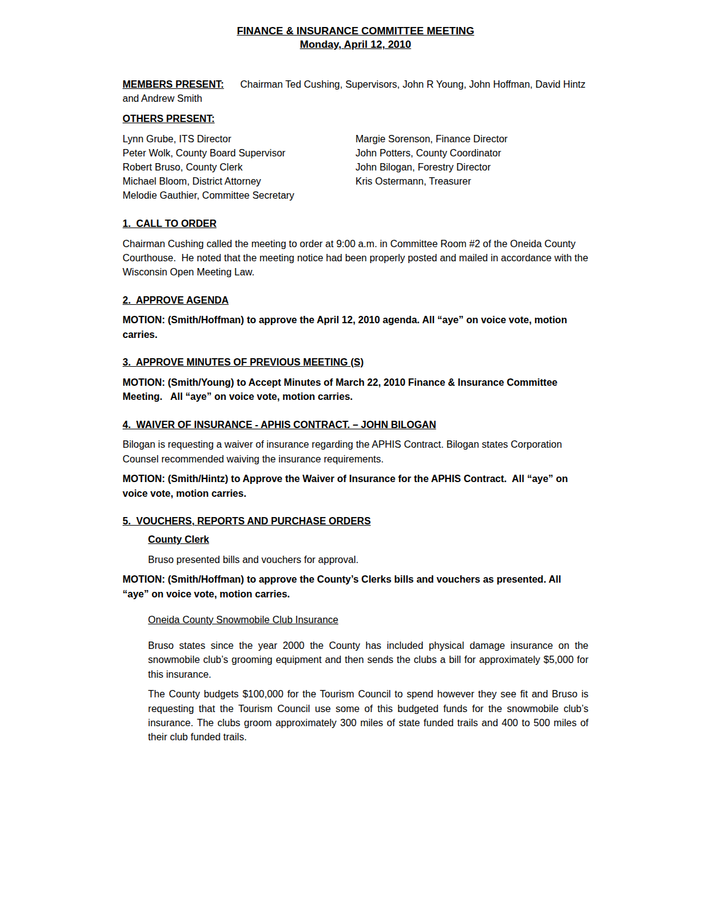FINANCE & INSURANCE COMMITTEE MEETINGMonday, April 12, 2010
MEMBERS PRESENT: Chairman Ted Cushing, Supervisors, John R Young, John Hoffman, David Hintz and Andrew Smith
OTHERS PRESENT:
| Lynn Grube, ITS Director | Margie Sorenson, Finance Director |
| Peter Wolk, County Board Supervisor | John Potters, County Coordinator |
| Robert Bruso, County Clerk | John Bilogan, Forestry Director |
| Michael Bloom, District Attorney | Kris Ostermann, Treasurer |
| Melodie Gauthier, Committee Secretary | |
1. CALL TO ORDER
Chairman Cushing called the meeting to order at 9:00 a.m. in Committee Room #2 of the Oneida County Courthouse. He noted that the meeting notice had been properly posted and mailed in accordance with the Wisconsin Open Meeting Law.
2. APPROVE AGENDA
MOTION: (Smith/Hoffman) to approve the April 12, 2010 agenda. All “aye” on voice vote, motion carries.
3. APPROVE MINUTES OF PREVIOUS MEETING (S)
MOTION: (Smith/Young) to Accept Minutes of March 22, 2010 Finance & Insurance Committee Meeting. All “aye” on voice vote, motion carries.
4. WAIVER OF INSURANCE - APHIS CONTRACT. – JOHN BILOGAN
Bilogan is requesting a waiver of insurance regarding the APHIS Contract. Bilogan states Corporation Counsel recommended waiving the insurance requirements.
MOTION: (Smith/Hintz) to Approve the Waiver of Insurance for the APHIS Contract. All “aye” on voice vote, motion carries.
5. VOUCHERS, REPORTS AND PURCHASE ORDERS
County Clerk
Bruso presented bills and vouchers for approval.
MOTION: (Smith/Hoffman) to approve the County’s Clerks bills and vouchers as presented. All “aye” on voice vote, motion carries.
Oneida County Snowmobile Club Insurance
Bruso states since the year 2000 the County has included physical damage insurance on the snowmobile club’s grooming equipment and then sends the clubs a bill for approximately $5,000 for this insurance.
The County budgets $100,000 for the Tourism Council to spend however they see fit and Bruso is requesting that the Tourism Council use some of this budgeted funds for the snowmobile club’s insurance. The clubs groom approximately 300 miles of state funded trails and 400 to 500 miles of their club funded trails.